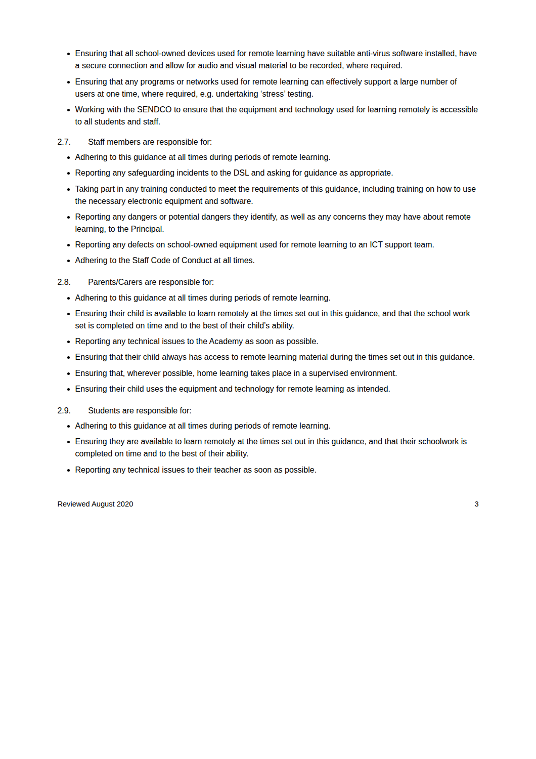Ensuring that all school-owned devices used for remote learning have suitable anti-virus software installed, have a secure connection and allow for audio and visual material to be recorded, where required.
Ensuring that any programs or networks used for remote learning can effectively support a large number of users at one time, where required, e.g. undertaking ‘stress’ testing.
Working with the SENDCO to ensure that the equipment and technology used for learning remotely is accessible to all students and staff.
2.7. Staff members are responsible for:
Adhering to this guidance at all times during periods of remote learning.
Reporting any safeguarding incidents to the DSL and asking for guidance as appropriate.
Taking part in any training conducted to meet the requirements of this guidance, including training on how to use the necessary electronic equipment and software.
Reporting any dangers or potential dangers they identify, as well as any concerns they may have about remote learning, to the Principal.
Reporting any defects on school-owned equipment used for remote learning to an ICT support team.
Adhering to the Staff Code of Conduct at all times.
2.8. Parents/Carers are responsible for:
Adhering to this guidance at all times during periods of remote learning.
Ensuring their child is available to learn remotely at the times set out in this guidance, and that the school work set is completed on time and to the best of their child’s ability.
Reporting any technical issues to the Academy as soon as possible.
Ensuring that their child always has access to remote learning material during the times set out in this guidance.
Ensuring that, wherever possible, home learning takes place in a supervised environment.
Ensuring their child uses the equipment and technology for remote learning as intended.
2.9. Students are responsible for:
Adhering to this guidance at all times during periods of remote learning.
Ensuring they are available to learn remotely at the times set out in this guidance, and that their schoolwork is completed on time and to the best of their ability.
Reporting any technical issues to their teacher as soon as possible.
Reviewed August 2020 3